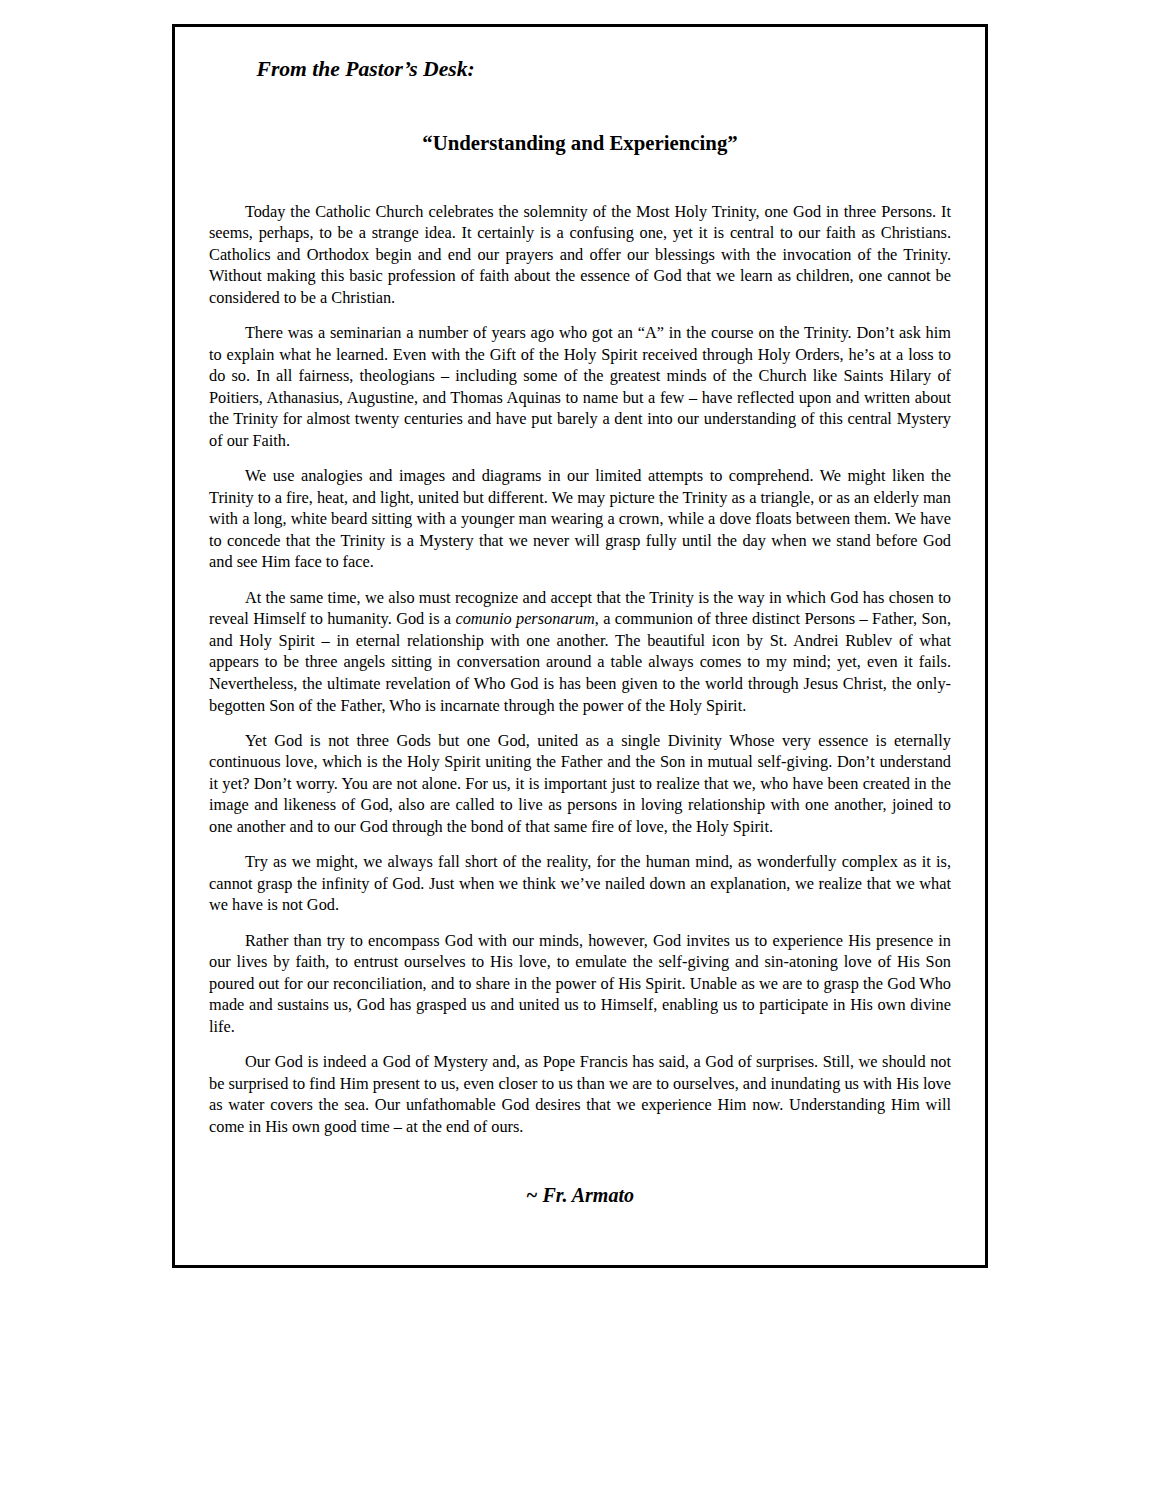From the Pastor’s Desk:
“Understanding and Experiencing”
Today the Catholic Church celebrates the solemnity of the Most Holy Trinity, one God in three Persons. It seems, perhaps, to be a strange idea. It certainly is a confusing one, yet it is central to our faith as Christians. Catholics and Orthodox begin and end our prayers and offer our blessings with the invocation of the Trinity. Without making this basic profession of faith about the essence of God that we learn as children, one cannot be considered to be a Christian.
There was a seminarian a number of years ago who got an “A” in the course on the Trinity. Don’t ask him to explain what he learned. Even with the Gift of the Holy Spirit received through Holy Orders, he’s at a loss to do so. In all fairness, theologians – including some of the greatest minds of the Church like Saints Hilary of Poitiers, Athanasius, Augustine, and Thomas Aquinas to name but a few – have reflected upon and written about the Trinity for almost twenty centuries and have put barely a dent into our understanding of this central Mystery of our Faith.
We use analogies and images and diagrams in our limited attempts to comprehend. We might liken the Trinity to a fire, heat, and light, united but different. We may picture the Trinity as a triangle, or as an elderly man with a long, white beard sitting with a younger man wearing a crown, while a dove floats between them. We have to concede that the Trinity is a Mystery that we never will grasp fully until the day when we stand before God and see Him face to face.
At the same time, we also must recognize and accept that the Trinity is the way in which God has chosen to reveal Himself to humanity. God is a comunio personarum, a communion of three distinct Persons – Father, Son, and Holy Spirit – in eternal relationship with one another. The beautiful icon by St. Andrei Rublev of what appears to be three angels sitting in conversation around a table always comes to my mind; yet, even it fails. Nevertheless, the ultimate revelation of Who God is has been given to the world through Jesus Christ, the only-begotten Son of the Father, Who is incarnate through the power of the Holy Spirit.
Yet God is not three Gods but one God, united as a single Divinity Whose very essence is eternally continuous love, which is the Holy Spirit uniting the Father and the Son in mutual self-giving. Don’t understand it yet? Don’t worry. You are not alone. For us, it is important just to realize that we, who have been created in the image and likeness of God, also are called to live as persons in loving relationship with one another, joined to one another and to our God through the bond of that same fire of love, the Holy Spirit.
Try as we might, we always fall short of the reality, for the human mind, as wonderfully complex as it is, cannot grasp the infinity of God. Just when we think we’ve nailed down an explanation, we realize that we what we have is not God.
Rather than try to encompass God with our minds, however, God invites us to experience His presence in our lives by faith, to entrust ourselves to His love, to emulate the self-giving and sin-atoning love of His Son poured out for our reconciliation, and to share in the power of His Spirit. Unable as we are to grasp the God Who made and sustains us, God has grasped us and united us to Himself, enabling us to participate in His own divine life.
Our God is indeed a God of Mystery and, as Pope Francis has said, a God of surprises. Still, we should not be surprised to find Him present to us, even closer to us than we are to ourselves, and inundating us with His love as water covers the sea. Our unfathomable God desires that we experience Him now. Understanding Him will come in His own good time – at the end of ours.
~ Fr. Armato